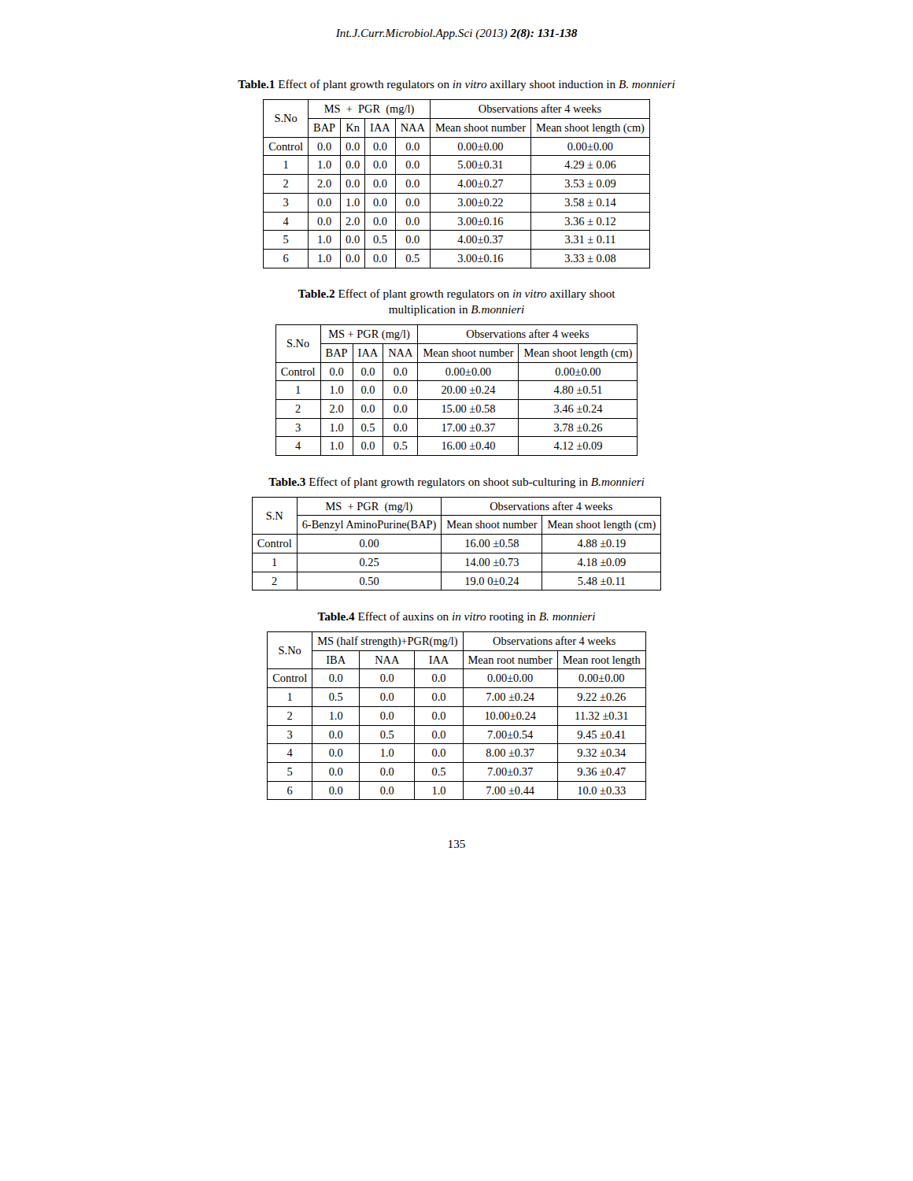Int.J.Curr.Microbiol.App.Sci (2013) 2(8): 131-138
Table.1 Effect of plant growth regulators on in vitro axillary shoot induction in B. monnieri
| S.No | MS + PGR (mg/l) | Observations after 4 weeks |
| BAP | Kn | IAA | NAA | Mean shoot number | Mean shoot length (cm) |
| Control | 0.0 | 0.0 | 0.0 | 0.0 | 0.00±0.00 | 0.00±0.00 |
| 1 | 1.0 | 0.0 | 0.0 | 0.0 | 5.00±0.31 | 4.29 ± 0.06 |
| 2 | 2.0 | 0.0 | 0.0 | 0.0 | 4.00±0.27 | 3.53 ± 0.09 |
| 3 | 0.0 | 1.0 | 0.0 | 0.0 | 3.00±0.22 | 3.58 ± 0.14 |
| 4 | 0.0 | 2.0 | 0.0 | 0.0 | 3.00±0.16 | 3.36 ± 0.12 |
| 5 | 1.0 | 0.0 | 0.5 | 0.0 | 4.00±0.37 | 3.31 ± 0.11 |
| 6 | 1.0 | 0.0 | 0.0 | 0.5 | 3.00±0.16 | 3.33 ± 0.08 |
Table.2 Effect of plant growth regulators on in vitro axillary shoot
multiplication in B.monnieri
| S.No | MS + PGR (mg/l) | Observations after 4 weeks |
| BAP | IAA | NAA | Mean shoot number | Mean shoot length (cm) |
| Control | 0.0 | 0.0 | 0.0 | 0.00±0.00 | 0.00±0.00 |
| 1 | 1.0 | 0.0 | 0.0 | 20.00 ±0.24 | 4.80 ±0.51 |
| 2 | 2.0 | 0.0 | 0.0 | 15.00 ±0.58 | 3.46 ±0.24 |
| 3 | 1.0 | 0.5 | 0.0 | 17.00 ±0.37 | 3.78 ±0.26 |
| 4 | 1.0 | 0.0 | 0.5 | 16.00 ±0.40 | 4.12 ±0.09 |
Table.3 Effect of plant growth regulators on shoot sub-culturing in B.monnieri
| S.N | MS + PGR (mg/l) | Observations after 4 weeks |
| 6-Benzyl AminoPurine(BAP) | Mean shoot number | Mean shoot length (cm) |
| Control | 0.00 | 16.00 ±0.58 | 4.88 ±0.19 |
| 1 | 0.25 | 14.00 ±0.73 | 4.18 ±0.09 |
| 2 | 0.50 | 19.0 0±0.24 | 5.48 ±0.11 |
Table.4 Effect of auxins on in vitro rooting in B. monnieri
| S.No | MS (half strength)+PGR(mg/l) | Observations after 4 weeks |
| IBA | NAA | IAA | Mean root number | Mean root length |
| Control | 0.0 | 0.0 | 0.0 | 0.00±0.00 | 0.00±0.00 |
| 1 | 0.5 | 0.0 | 0.0 | 7.00 ±0.24 | 9.22 ±0.26 |
| 2 | 1.0 | 0.0 | 0.0 | 10.00±0.24 | 11.32 ±0.31 |
| 3 | 0.0 | 0.5 | 0.0 | 7.00±0.54 | 9.45 ±0.41 |
| 4 | 0.0 | 1.0 | 0.0 | 8.00 ±0.37 | 9.32 ±0.34 |
| 5 | 0.0 | 0.0 | 0.5 | 7.00±0.37 | 9.36 ±0.47 |
| 6 | 0.0 | 0.0 | 1.0 | 7.00 ±0.44 | 10.0 ±0.33 |
135